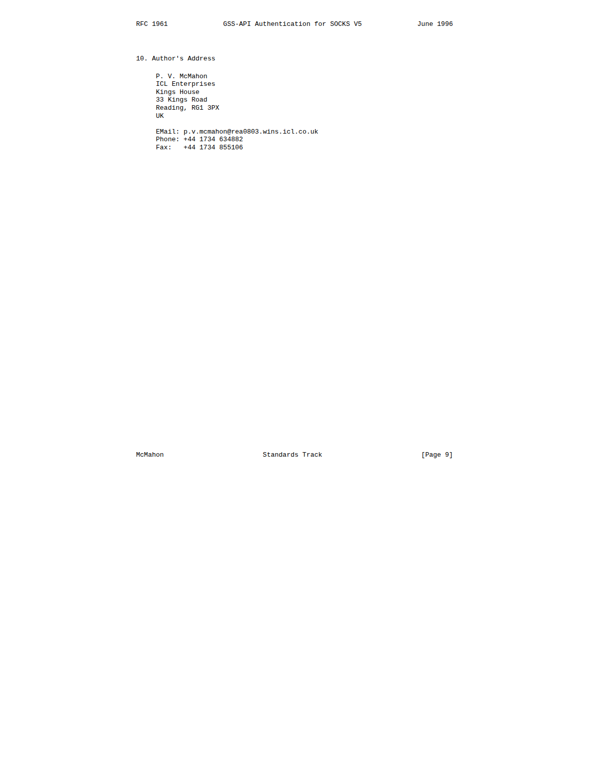RFC 1961 GSS-API Authentication for SOCKS V5 June 1996
10. Author's Address
P. V. McMahon ICL Enterprises Kings House 33 Kings Road Reading, RG1 3PX UK
EMail: p.v.mcmahon@rea0803.wins.icl.co.uk Phone: +44 1734 634882 Fax: +44 1734 855106
McMahon Standards Track [Page 9]